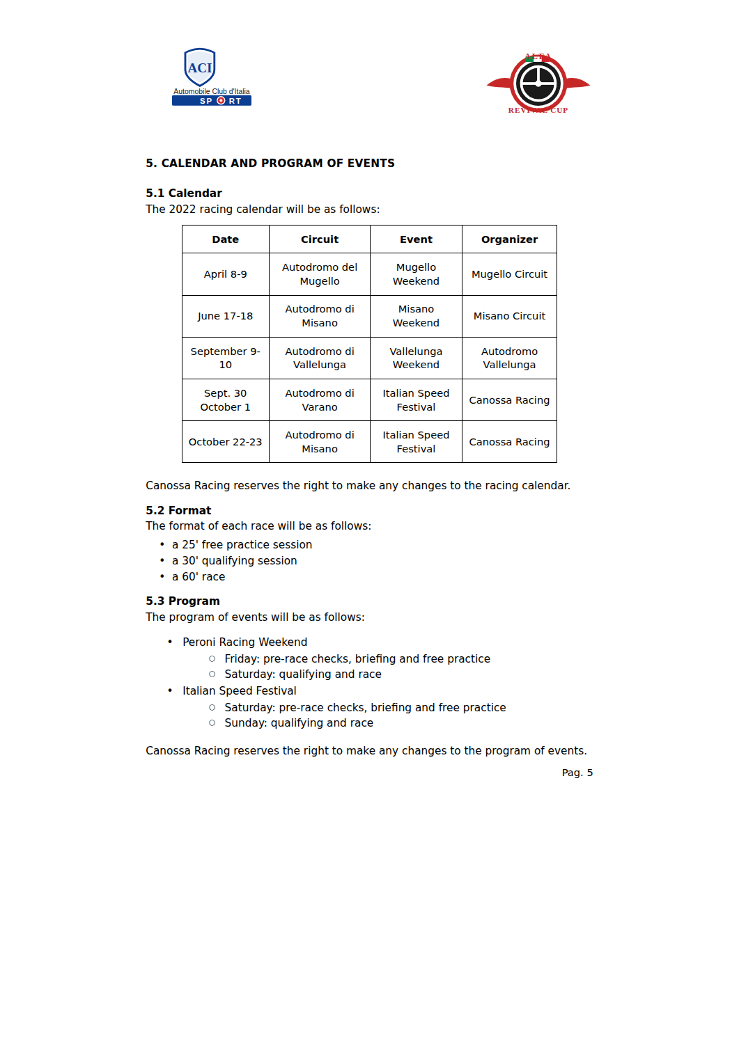ACI Automobile Club d'Italia SP RT
ALFA REVIVAL CUP
5. CALENDAR AND PROGRAM OF EVENTS
5.1 Calendar
The 2022 racing calendar will be as follows:
| Date | Circuit | Event | Organizer |
| --- | --- | --- | --- |
| April 8-9 | Autodromo del Mugello | Mugello Weekend | Mugello Circuit |
| June 17-18 | Autodromo di Misano | Misano Weekend | Misano Circuit |
| September 9-10 | Autodromo di Vallelunga | Vallelunga Weekend | Autodromo Vallelunga |
| Sept. 30 October 1 | Autodromo di Varano | Italian Speed Festival | Canossa Racing |
| October 22-23 | Autodromo di Misano | Italian Speed Festival | Canossa Racing |
Canossa Racing reserves the right to make any changes to the racing calendar.
5.2 Format
The format of each race will be as follows:
a 25' free practice session
a 30' qualifying session
a 60' race
5.3 Program
The program of events will be as follows:
Peroni Racing Weekend
Friday: pre-race checks, briefing and free practice
Saturday: qualifying and race
Italian Speed Festival
Saturday: pre-race checks, briefing and free practice
Sunday: qualifying and race
Canossa Racing reserves the right to make any changes to the program of events.
Pag. 5